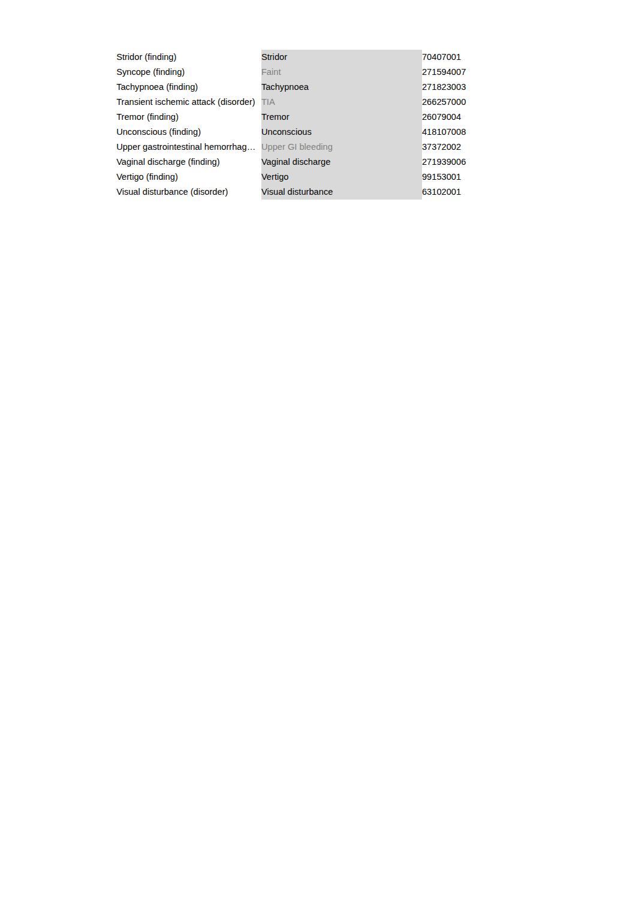| Stridor (finding) | Stridor | 70407001 |
| Syncope (finding) | Faint | 271594007 |
| Tachypnoea (finding) | Tachypnoea | 271823003 |
| Transient ischemic attack (disorder) | TIA | 266257000 |
| Tremor (finding) | Tremor | 26079004 |
| Unconscious (finding) | Unconscious | 418107008 |
| Upper gastrointestinal hemorrhage (disorder) | Upper GI bleeding | 37372002 |
| Vaginal discharge (finding) | Vaginal discharge | 271939006 |
| Vertigo (finding) | Vertigo | 99153001 |
| Visual disturbance (disorder) | Visual disturbance | 63102001 |